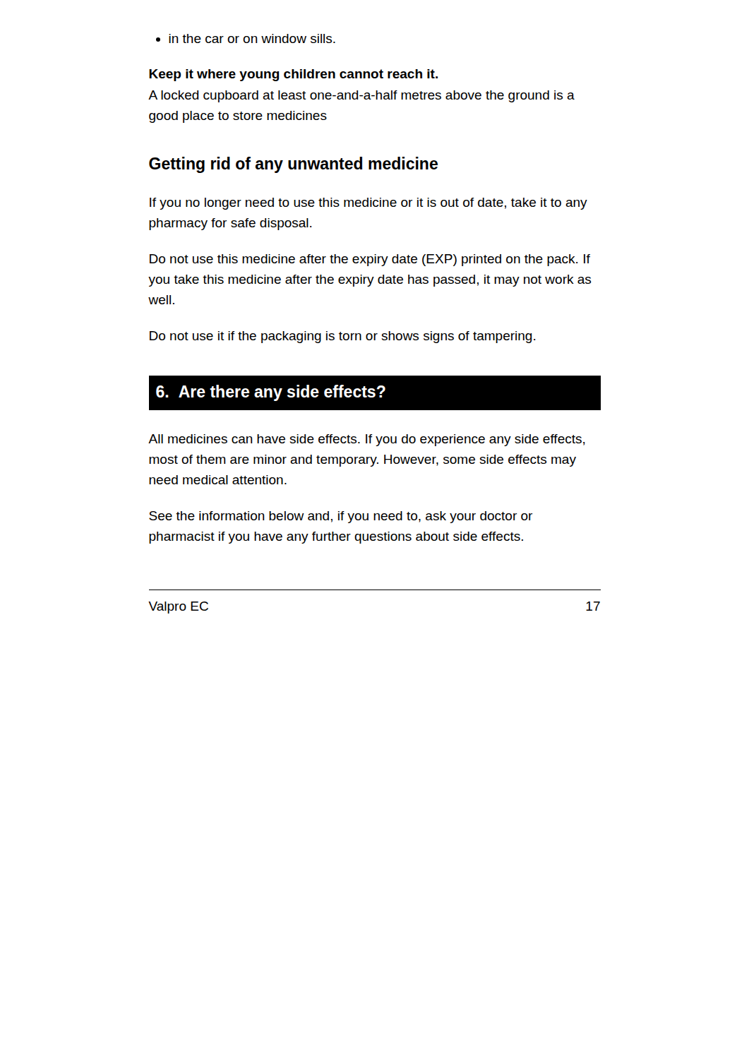in the car or on window sills.
Keep it where young children cannot reach it.
A locked cupboard at least one-and-a-half metres above the ground is a good place to store medicines
Getting rid of any unwanted medicine
If you no longer need to use this medicine or it is out of date, take it to any pharmacy for safe disposal.
Do not use this medicine after the expiry date (EXP) printed on the pack. If you take this medicine after the expiry date has passed, it may not work as well.
Do not use it if the packaging is torn or shows signs of tampering.
6. Are there any side effects?
All medicines can have side effects. If you do experience any side effects, most of them are minor and temporary. However, some side effects may need medical attention.
See the information below and, if you need to, ask your doctor or pharmacist if you have any further questions about side effects.
Valpro EC 17